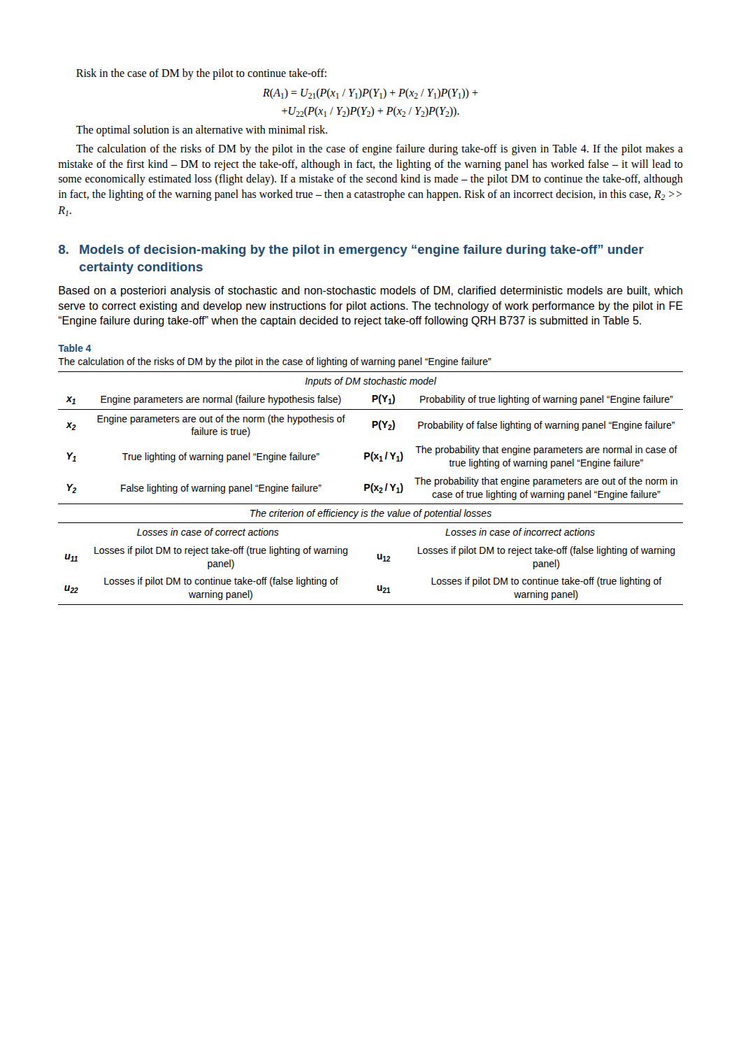Risk in the case of DM by the pilot to continue take-off:
R(A1) = U21(P(x1 / Y1)P(Y1) + P(x2 / Y1)P(Y1)) +
+U22(P(x1 / Y2)P(Y2) + P(x2 / Y2)P(Y2)).
The optimal solution is an alternative with minimal risk.
The calculation of the risks of DM by the pilot in the case of engine failure during take-off is given in Table 4. If the pilot makes a mistake of the first kind – DM to reject the take-off, although in fact, the lighting of the warning panel has worked false – it will lead to some economically estimated loss (flight delay). If a mistake of the second kind is made – the pilot DM to continue the take-off, although in fact, the lighting of the warning panel has worked true – then a catastrophe can happen. Risk of an incorrect decision, in this case, R2 >> R1.
8. Models of decision-making by the pilot in emergency “engine failure during take-off” under certainty conditions
Based on a posteriori analysis of stochastic and non-stochastic models of DM, clarified deterministic models are built, which serve to correct existing and develop new instructions for pilot actions. The technology of work performance by the pilot in FE “Engine failure during take-off” when the captain decided to reject take-off following QRH B737 is submitted in Table 5.
Table 4
The calculation of the risks of DM by the pilot in the case of lighting of warning panel “Engine failure”
| Inputs of DM stochastic model |
| x 1 | Engine parameters are normal (failure hypothesis false) | P(Y 1 ) | Probability of true lighting of warning panel “Engine failure” |
| x 2 | Engine parameters are out of the norm (the hypothesis of failure is true) | P(Y 2 ) | Probability of false lighting of warning panel “Engine failure” |
| Y 1 | True lighting of warning panel “Engine failure” | P(x 1 / Y 1 ) | The probability that engine parameters are normal in case of true lighting of warning panel “Engine failure” |
| Y 2 | False lighting of warning panel “Engine failure” | P(x 2 / Y 1 ) | The probability that engine parameters are out of the norm in case of true lighting of warning panel “Engine failure” |
| The criterion of efficiency is the value of potential losses |
| Losses in case of correct actions | Losses in case of incorrect actions |
| u 11 | Losses if pilot DM to reject take-off (true lighting of warning panel) | u 12 | Losses if pilot DM to reject take-off (false lighting of warning panel) |
| u 22 | Losses if pilot DM to continue take-off (false lighting of warning panel) | u 21 | Losses if pilot DM to continue take-off (true lighting of warning panel) |